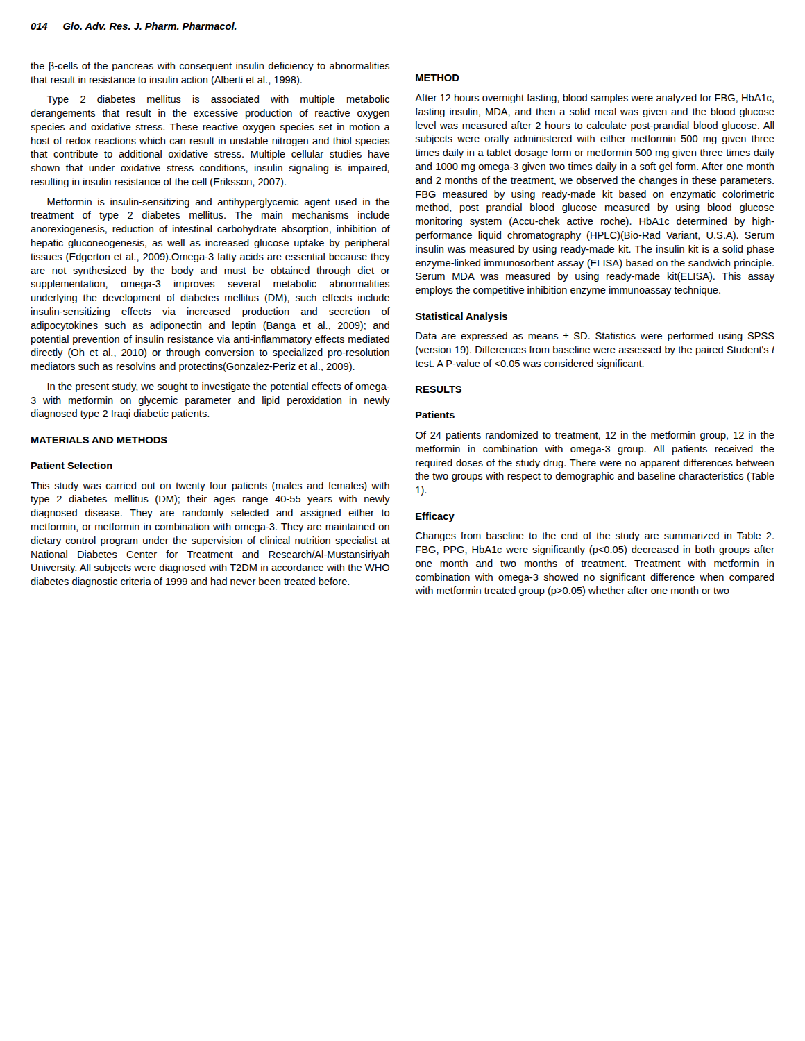014 Glo. Adv. Res. J. Pharm. Pharmacol.
the β-cells of the pancreas with consequent insulin deficiency to abnormalities that result in resistance to insulin action (Alberti et al., 1998).
Type 2 diabetes mellitus is associated with multiple metabolic derangements that result in the excessive production of reactive oxygen species and oxidative stress. These reactive oxygen species set in motion a host of redox reactions which can result in unstable nitrogen and thiol species that contribute to additional oxidative stress. Multiple cellular studies have shown that under oxidative stress conditions, insulin signaling is impaired, resulting in insulin resistance of the cell (Eriksson, 2007).
Metformin is insulin-sensitizing and antihyperglycemic agent used in the treatment of type 2 diabetes mellitus. The main mechanisms include anorexiogenesis, reduction of intestinal carbohydrate absorption, inhibition of hepatic gluconeogenesis, as well as increased glucose uptake by peripheral tissues (Edgerton et al., 2009).Omega-3 fatty acids are essential because they are not synthesized by the body and must be obtained through diet or supplementation, omega-3 improves several metabolic abnormalities underlying the development of diabetes mellitus (DM), such effects include insulin-sensitizing effects via increased production and secretion of adipocytokines such as adiponectin and leptin (Banga et al., 2009); and potential prevention of insulin resistance via anti-inflammatory effects mediated directly (Oh et al., 2010) or through conversion to specialized pro-resolution mediators such as resolvins and protectins(Gonzalez-Periz et al., 2009).
In the present study, we sought to investigate the potential effects of omega-3 with metformin on glycemic parameter and lipid peroxidation in newly diagnosed type 2 Iraqi diabetic patients.
Materials and Methods
Patient Selection
This study was carried out on twenty four patients (males and females) with type 2 diabetes mellitus (DM); their ages range 40-55 years with newly diagnosed disease. They are randomly selected and assigned either to metformin, or metformin in combination with omega-3. They are maintained on dietary control program under the supervision of clinical nutrition specialist at National Diabetes Center for Treatment and Research/Al-Mustansiriyah University. All subjects were diagnosed with T2DM in accordance with the WHO diabetes diagnostic criteria of 1999 and had never been treated before.
Method
After 12 hours overnight fasting, blood samples were analyzed for FBG, HbA1c, fasting insulin, MDA, and then a solid meal was given and the blood glucose level was measured after 2 hours to calculate post-prandial blood glucose. All subjects were orally administered with either metformin 500 mg given three times daily in a tablet dosage form or metformin 500 mg given three times daily and 1000 mg omega-3 given two times daily in a soft gel form. After one month and 2 months of the treatment, we observed the changes in these parameters. FBG measured by using ready-made kit based on enzymatic colorimetric method, post prandial blood glucose measured by using blood glucose monitoring system (Accu-chek active roche). HbA1c determined by high- performance liquid chromatography (HPLC)(Bio-Rad Variant, U.S.A). Serum insulin was measured by using ready-made kit. The insulin kit is a solid phase enzyme-linked immunosorbent assay (ELISA) based on the sandwich principle. Serum MDA was measured by using ready-made kit(ELISA). This assay employs the competitive inhibition enzyme immunoassay technique.
Statistical Analysis
Data are expressed as means ± SD. Statistics were performed using SPSS (version 19). Differences from baseline were assessed by the paired Student's t test. A P-value of <0.05 was considered significant.
Results
Patients
Of 24 patients randomized to treatment, 12 in the metformin group, 12 in the metformin in combination with omega-3 group. All patients received the required doses of the study drug. There were no apparent differences between the two groups with respect to demographic and baseline characteristics (Table 1).
Efficacy
Changes from baseline to the end of the study are summarized in Table 2. FBG, PPG, HbA1c were significantly (p<0.05) decreased in both groups after one month and two months of treatment. Treatment with metformin in combination with omega-3 showed no significant difference when compared with metformin treated group (p>0.05) whether after one month or two